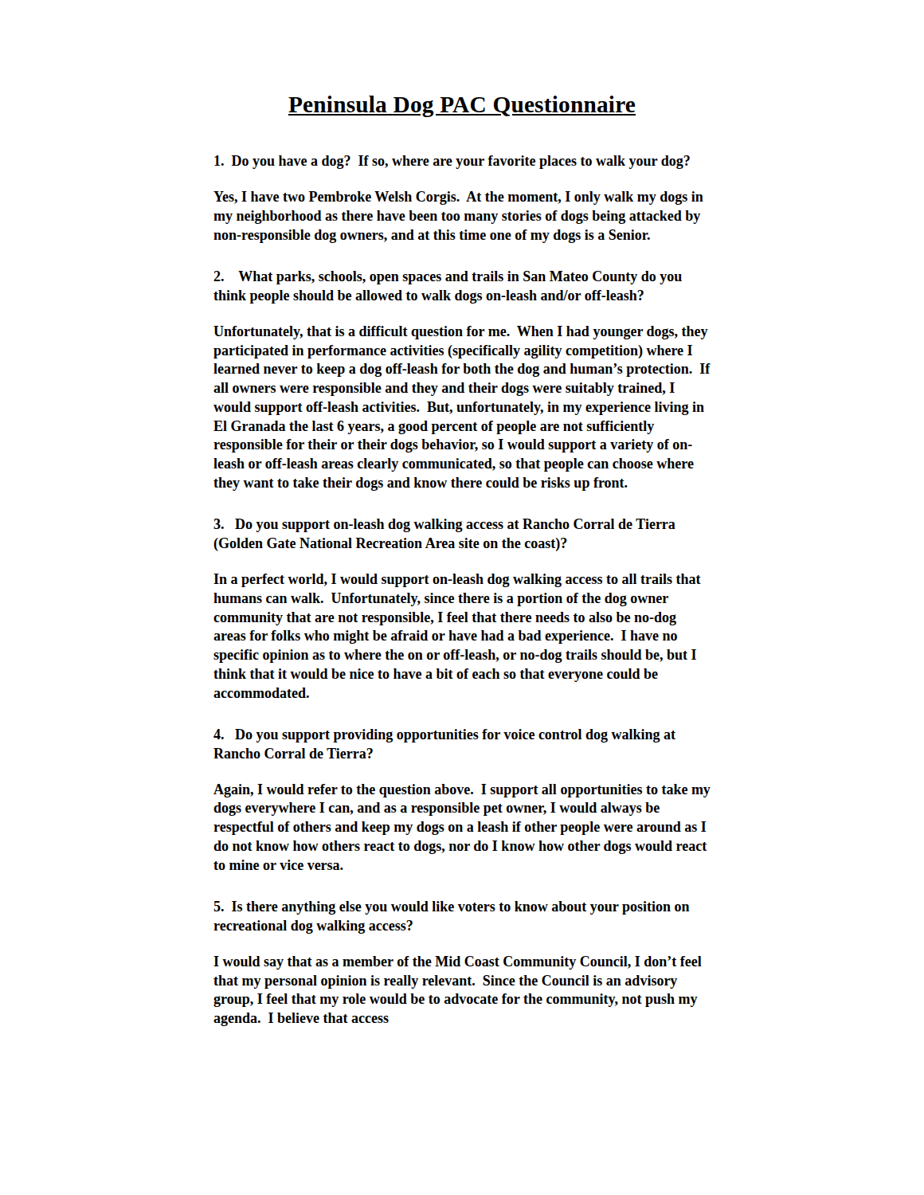Peninsula Dog PAC Questionnaire
1. Do you have a dog? If so, where are your favorite places to walk your dog?
Yes, I have two Pembroke Welsh Corgis. At the moment, I only walk my dogs in my neighborhood as there have been too many stories of dogs being attacked by non-responsible dog owners, and at this time one of my dogs is a Senior.
2. What parks, schools, open spaces and trails in San Mateo County do you think people should be allowed to walk dogs on-leash and/or off-leash?
Unfortunately, that is a difficult question for me. When I had younger dogs, they participated in performance activities (specifically agility competition) where I learned never to keep a dog off-leash for both the dog and human’s protection. If all owners were responsible and they and their dogs were suitably trained, I would support off-leash activities. But, unfortunately, in my experience living in El Granada the last 6 years, a good percent of people are not sufficiently responsible for their or their dogs behavior, so I would support a variety of on-leash or off-leash areas clearly communicated, so that people can choose where they want to take their dogs and know there could be risks up front.
3. Do you support on-leash dog walking access at Rancho Corral de Tierra (Golden Gate National Recreation Area site on the coast)?
In a perfect world, I would support on-leash dog walking access to all trails that humans can walk. Unfortunately, since there is a portion of the dog owner community that are not responsible, I feel that there needs to also be no-dog areas for folks who might be afraid or have had a bad experience. I have no specific opinion as to where the on or off-leash, or no-dog trails should be, but I think that it would be nice to have a bit of each so that everyone could be accommodated.
4. Do you support providing opportunities for voice control dog walking at Rancho Corral de Tierra?
Again, I would refer to the question above. I support all opportunities to take my dogs everywhere I can, and as a responsible pet owner, I would always be respectful of others and keep my dogs on a leash if other people were around as I do not know how others react to dogs, nor do I know how other dogs would react to mine or vice versa.
5. Is there anything else you would like voters to know about your position on recreational dog walking access?
I would say that as a member of the Mid Coast Community Council, I don’t feel that my personal opinion is really relevant. Since the Council is an advisory group, I feel that my role would be to advocate for the community, not push my agenda. I believe that access